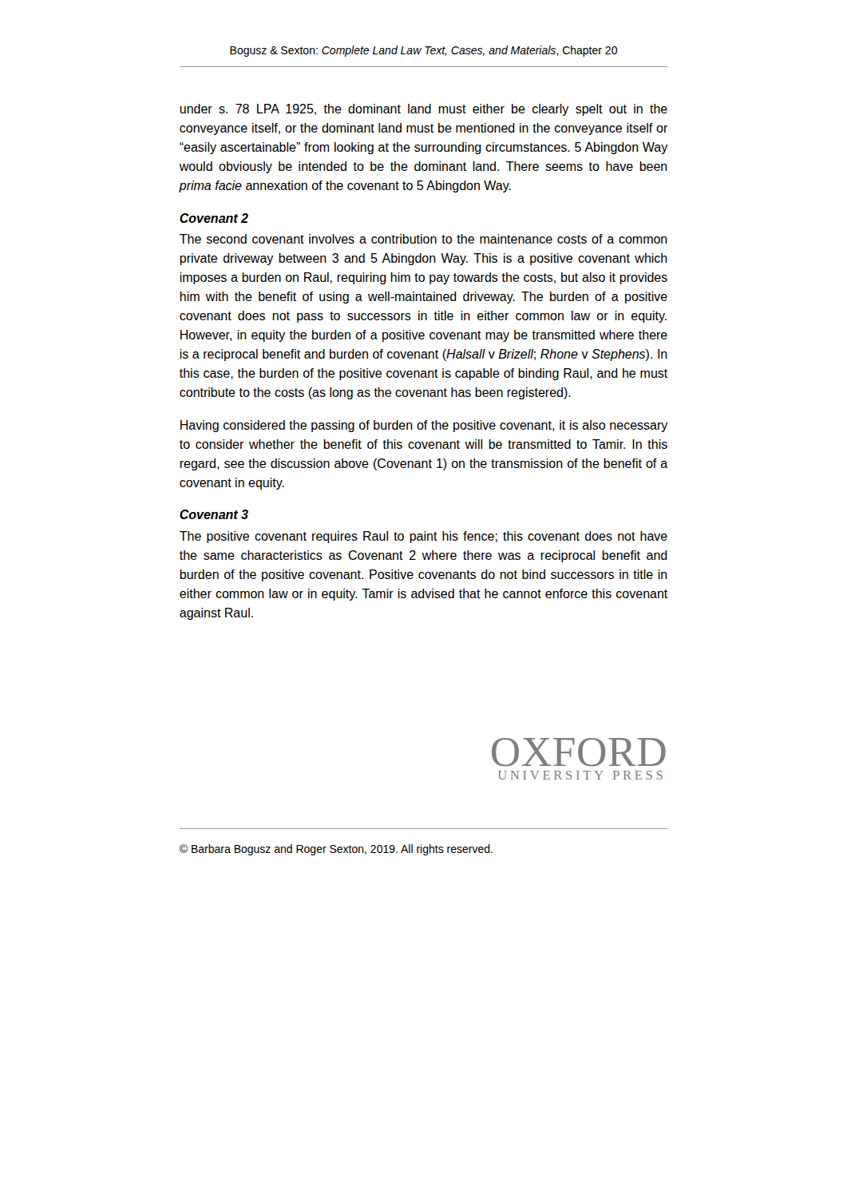Bogusz & Sexton: Complete Land Law Text, Cases, and Materials, Chapter 20
under s. 78 LPA 1925, the dominant land must either be clearly spelt out in the conveyance itself, or the dominant land must be mentioned in the conveyance itself or “easily ascertainable” from looking at the surrounding circumstances. 5 Abingdon Way would obviously be intended to be the dominant land. There seems to have been prima facie annexation of the covenant to 5 Abingdon Way.
Covenant 2
The second covenant involves a contribution to the maintenance costs of a common private driveway between 3 and 5 Abingdon Way. This is a positive covenant which imposes a burden on Raul, requiring him to pay towards the costs, but also it provides him with the benefit of using a well-maintained driveway. The burden of a positive covenant does not pass to successors in title in either common law or in equity. However, in equity the burden of a positive covenant may be transmitted where there is a reciprocal benefit and burden of covenant (Halsall v Brizell; Rhone v Stephens). In this case, the burden of the positive covenant is capable of binding Raul, and he must contribute to the costs (as long as the covenant has been registered).
Having considered the passing of burden of the positive covenant, it is also necessary to consider whether the benefit of this covenant will be transmitted to Tamir. In this regard, see the discussion above (Covenant 1) on the transmission of the benefit of a covenant in equity.
Covenant 3
The positive covenant requires Raul to paint his fence; this covenant does not have the same characteristics as Covenant 2 where there was a reciprocal benefit and burden of the positive covenant. Positive covenants do not bind successors in title in either common law or in equity. Tamir is advised that he cannot enforce this covenant against Raul.
OXFORD UNIVERSITY PRESS
© Barbara Bogusz and Roger Sexton, 2019. All rights reserved.